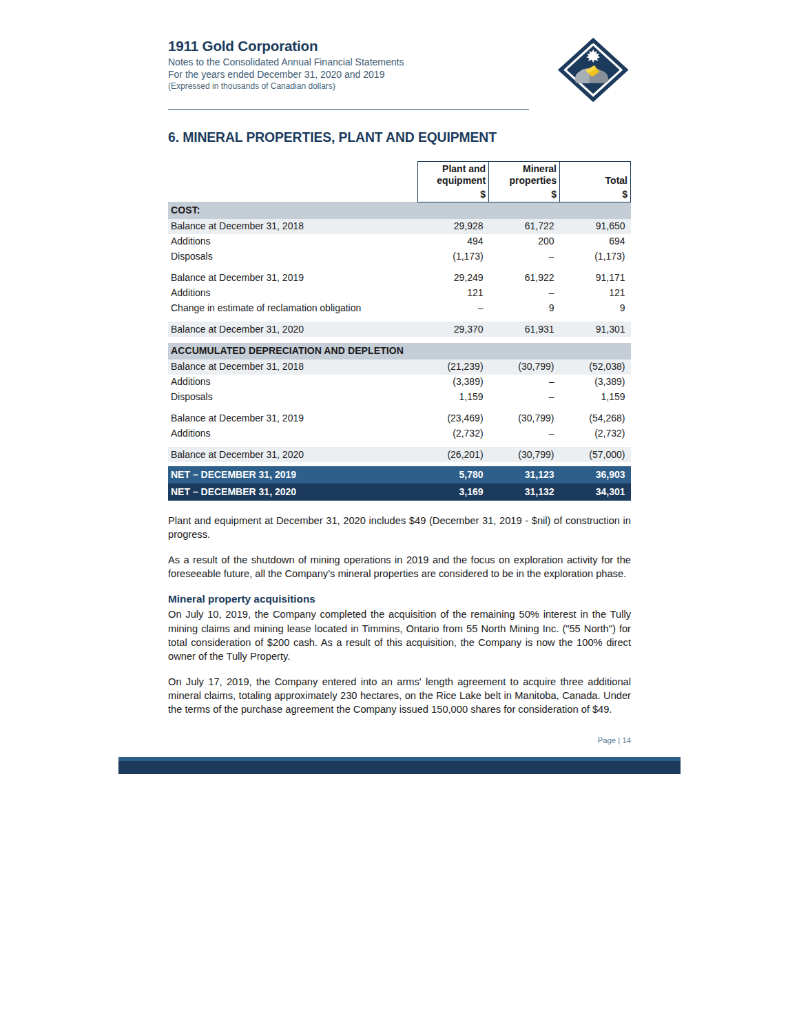1911 Gold Corporation
Notes to the Consolidated Annual Financial Statements
For the years ended December 31, 2020 and 2019
(Expressed in thousands of Canadian dollars)
1911
6. MINERAL PROPERTIES, PLANT AND EQUIPMENT
| | Plant and equipment | Mineral properties | Total |
| --- | --- | --- | --- |
| | $ | $ | $ |
| COST: |
| Balance at December 31, 2018 | 29,928 | 61,722 | 91,650 |
| Additions | 494 | 200 | 694 |
| Disposals | (1,173) | – | (1,173) |
| Balance at December 31, 2019 | 29,249 | 61,922 | 91,171 |
| Additions | 121 | – | 121 |
| Change in estimate of reclamation obligation | – | 9 | 9 |
| Balance at December 31, 2020 | 29,370 | 61,931 | 91,301 |
| ACCUMULATED DEPRECIATION AND DEPLETION |
| Balance at December 31, 2018 | (21,239) | (30,799) | (52,038) |
| Additions | (3,389) | – | (3,389) |
| Disposals | 1,159 | – | 1,159 |
| Balance at December 31, 2019 | (23,469) | (30,799) | (54,268) |
| Additions | (2,732) | – | (2,732) |
| Balance at December 31, 2020 | (26,201) | (30,799) | (57,000) |
| NET – DECEMBER 31, 2019 | 5,780 | 31,123 | 36,903 |
| NET – DECEMBER 31, 2020 | 3,169 | 31,132 | 34,301 |
Plant and equipment at December 31, 2020 includes $49 (December 31, 2019 - $nil) of construction in progress.
As a result of the shutdown of mining operations in 2019 and the focus on exploration activity for the foreseeable future, all the Company's mineral properties are considered to be in the exploration phase.
Mineral property acquisitions
On July 10, 2019, the Company completed the acquisition of the remaining 50% interest in the Tully mining claims and mining lease located in Timmins, Ontario from 55 North Mining Inc. ("55 North") for total consideration of $200 cash. As a result of this acquisition, the Company is now the 100% direct owner of the Tully Property.
On July 17, 2019, the Company entered into an arms' length agreement to acquire three additional mineral claims, totaling approximately 230 hectares, on the Rice Lake belt in Manitoba, Canada. Under the terms of the purchase agreement the Company issued 150,000 shares for consideration of $49.
Page | 14